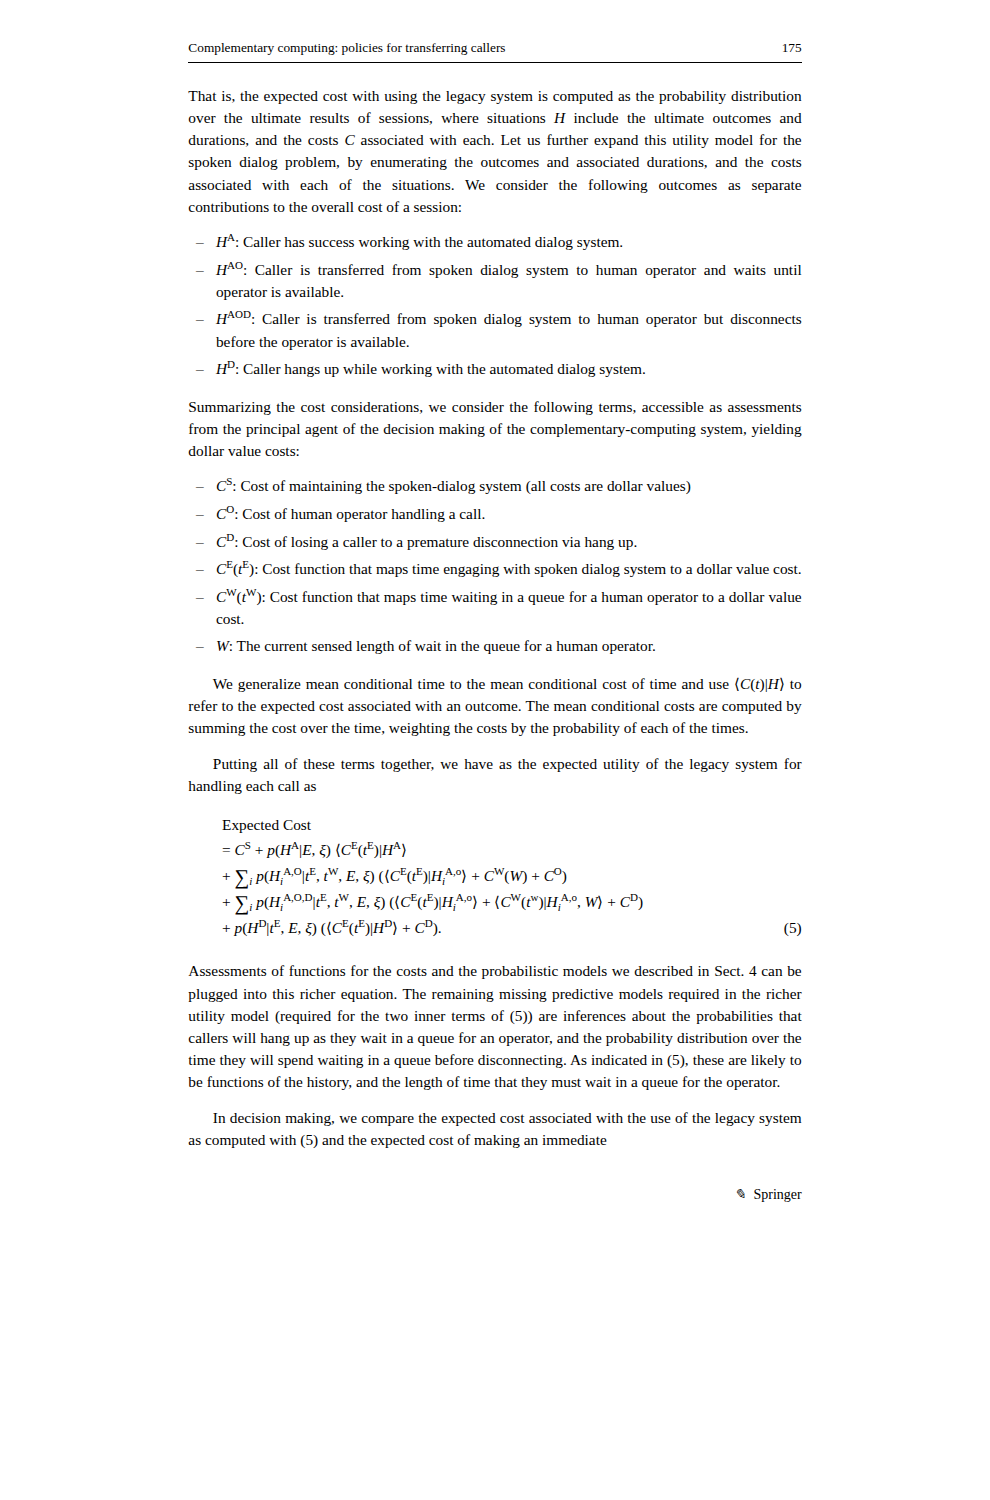Complementary computing: policies for transferring callers 175
That is, the expected cost with using the legacy system is computed as the probability distribution over the ultimate results of sessions, where situations H include the ultimate outcomes and durations, and the costs C associated with each. Let us further expand this utility model for the spoken dialog problem, by enumerating the outcomes and associated durations, and the costs associated with each of the situations. We consider the following outcomes as separate contributions to the overall cost of a session:
HA: Caller has success working with the automated dialog system.
HAO: Caller is transferred from spoken dialog system to human operator and waits until operator is available.
HAOD: Caller is transferred from spoken dialog system to human operator but disconnects before the operator is available.
HD: Caller hangs up while working with the automated dialog system.
Summarizing the cost considerations, we consider the following terms, accessible as assessments from the principal agent of the decision making of the complementary-computing system, yielding dollar value costs:
CS: Cost of maintaining the spoken-dialog system (all costs are dollar values)
CO: Cost of human operator handling a call.
CD: Cost of losing a caller to a premature disconnection via hang up.
CE(tE): Cost function that maps time engaging with spoken dialog system to a dollar value cost.
CW(tW): Cost function that maps time waiting in a queue for a human operator to a dollar value cost.
W: The current sensed length of wait in the queue for a human operator.
We generalize mean conditional time to the mean conditional cost of time and use ⟨C(t)|H⟩ to refer to the expected cost associated with an outcome. The mean conditional costs are computed by summing the cost over the time, weighting the costs by the probability of each of the times.
Putting all of these terms together, we have as the expected utility of the legacy system for handling each call as
Expected Cost
= CS + p(HA|E, ξ) ⟨CE(tE)|HA⟩
+ ∑i p(HiA,O|tE, tW, E, ξ) (⟨CE(tE)|HiA,o⟩ + CW(W) + CO)
+ ∑i p(HiA,O,D|tE, tW, E, ξ) (⟨CE(tE)|HiA,o⟩ + ⟨CW(tw)|HiA,o, W⟩ + CD)
+ p(HD|tE, E, ξ) (⟨CE(tE)|HD⟩ + CD). (5)
Assessments of functions for the costs and the probabilistic models we described in Sect. 4 can be plugged into this richer equation. The remaining missing predictive models required in the richer utility model (required for the two inner terms of (5)) are inferences about the probabilities that callers will hang up as they wait in a queue for an operator, and the probability distribution over the time they will spend waiting in a queue before disconnecting. As indicated in (5), these are likely to be functions of the history, and the length of time that they must wait in a queue for the operator.
In decision making, we compare the expected cost associated with the use of the legacy system as computed with (5) and the expected cost of making an immediate
✎ Springer